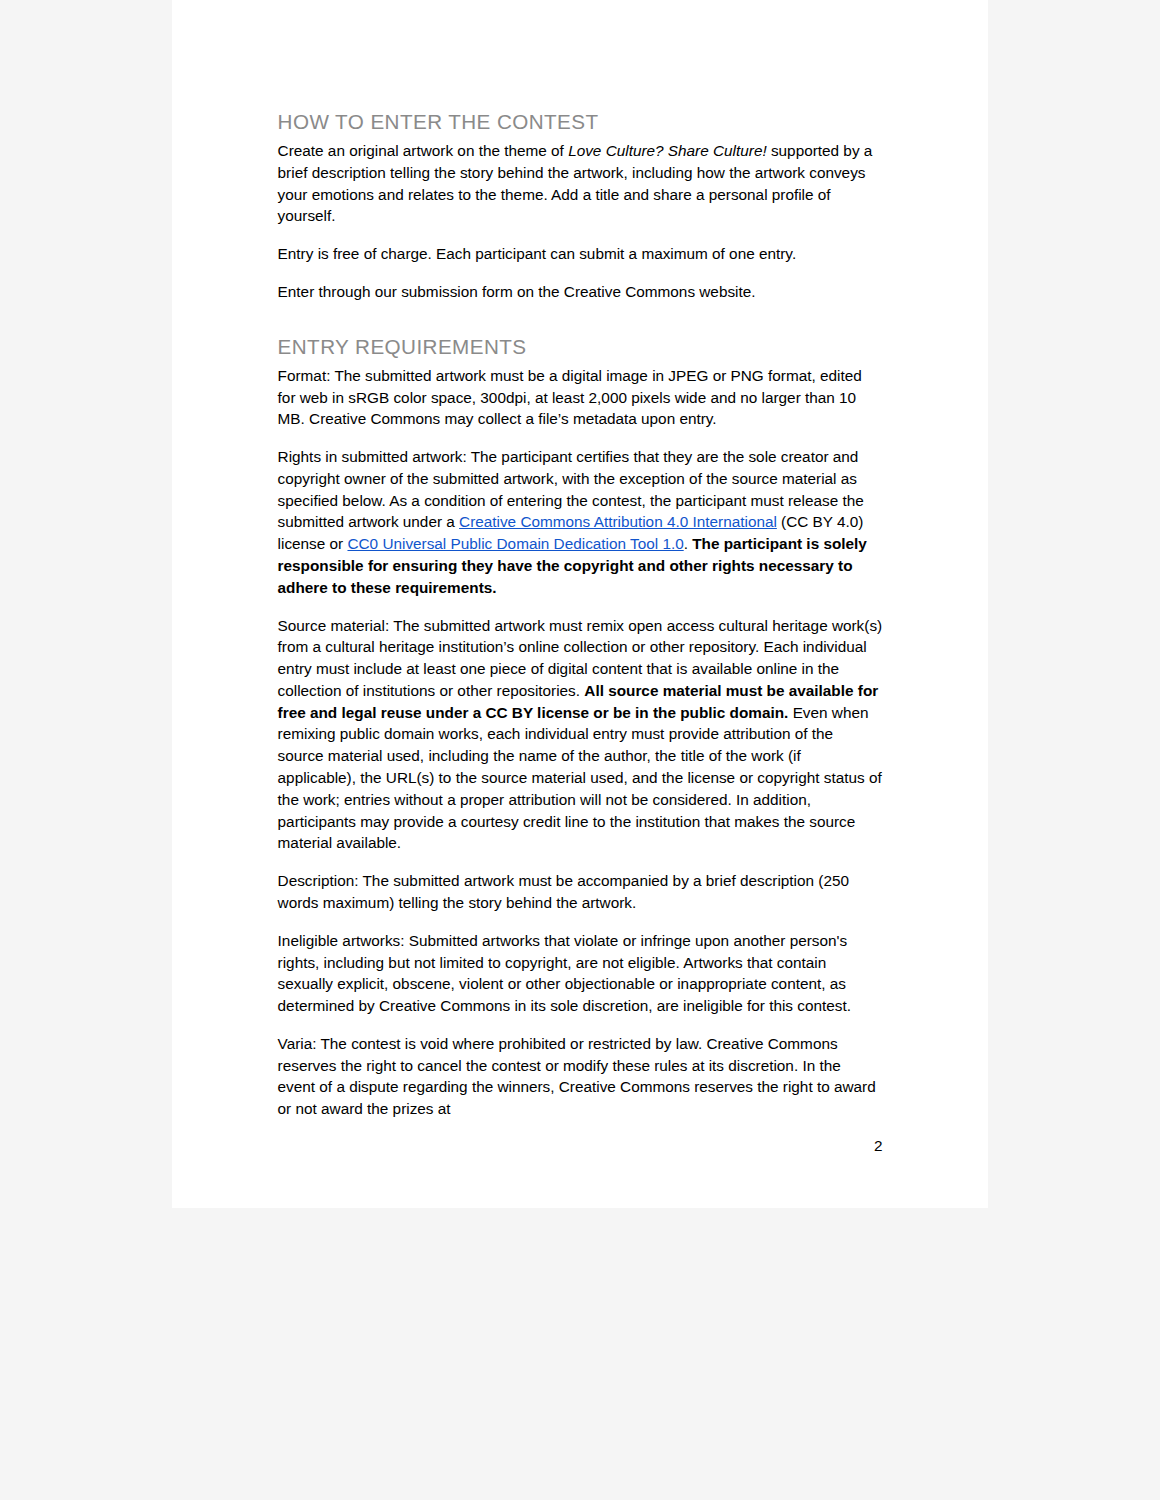HOW TO ENTER THE CONTEST
Create an original artwork on the theme of Love Culture? Share Culture! supported by a brief description telling the story behind the artwork, including how the artwork conveys your emotions and relates to the theme. Add a title and share a personal profile of yourself.
Entry is free of charge. Each participant can submit a maximum of one entry.
Enter through our submission form on the Creative Commons website.
ENTRY REQUIREMENTS
Format: The submitted artwork must be a digital image in JPEG or PNG format, edited for web in sRGB color space, 300dpi, at least 2,000 pixels wide and no larger than 10 MB. Creative Commons may collect a file’s metadata upon entry.
Rights in submitted artwork: The participant certifies that they are the sole creator and copyright owner of the submitted artwork, with the exception of the source material as specified below. As a condition of entering the contest, the participant must release the submitted artwork under a Creative Commons Attribution 4.0 International (CC BY 4.0) license or CC0 Universal Public Domain Dedication Tool 1.0. The participant is solely responsible for ensuring they have the copyright and other rights necessary to adhere to these requirements.
Source material: The submitted artwork must remix open access cultural heritage work(s) from a cultural heritage institution’s online collection or other repository. Each individual entry must include at least one piece of digital content that is available online in the collection of institutions or other repositories. All source material must be available for free and legal reuse under a CC BY license or be in the public domain. Even when remixing public domain works, each individual entry must provide attribution of the source material used, including the name of the author, the title of the work (if applicable), the URL(s) to the source material used, and the license or copyright status of the work; entries without a proper attribution will not be considered. In addition, participants may provide a courtesy credit line to the institution that makes the source material available.
Description: The submitted artwork must be accompanied by a brief description (250 words maximum) telling the story behind the artwork.
Ineligible artworks: Submitted artworks that violate or infringe upon another person's rights, including but not limited to copyright, are not eligible. Artworks that contain sexually explicit, obscene, violent or other objectionable or inappropriate content, as determined by Creative Commons in its sole discretion, are ineligible for this contest.
Varia: The contest is void where prohibited or restricted by law. Creative Commons reserves the right to cancel the contest or modify these rules at its discretion. In the event of a dispute regarding the winners, Creative Commons reserves the right to award or not award the prizes at
2